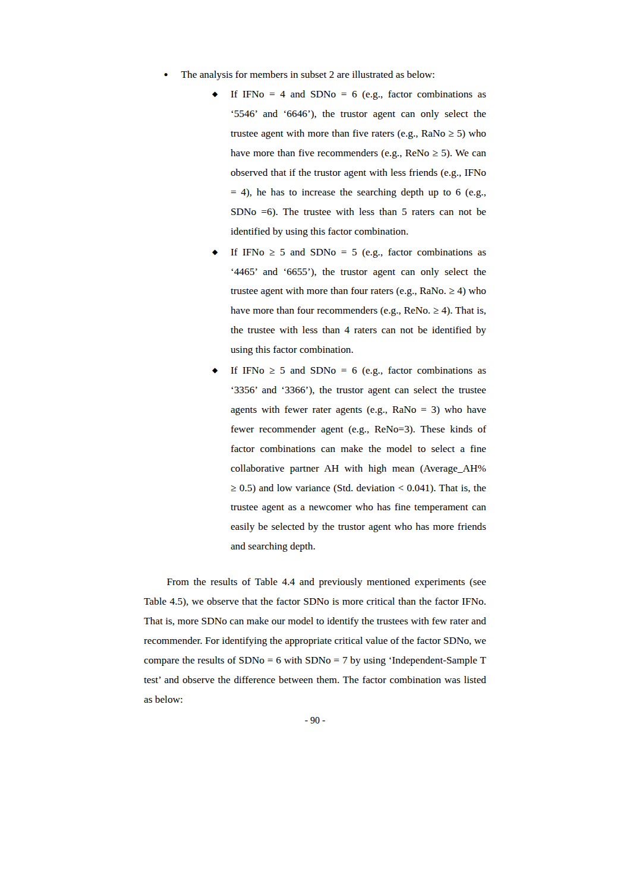The analysis for members in subset 2 are illustrated as below:
If IFNo = 4 and SDNo = 6 (e.g., factor combinations as ‘5546’ and ‘6646’), the trustor agent can only select the trustee agent with more than five raters (e.g., RaNo ≥ 5) who have more than five recommenders (e.g., ReNo ≥ 5). We can observed that if the trustor agent with less friends (e.g., IFNo = 4), he has to increase the searching depth up to 6 (e.g., SDNo =6). The trustee with less than 5 raters can not be identified by using this factor combination.
If IFNo ≥ 5 and SDNo = 5 (e.g., factor combinations as ‘4465’ and ‘6655’), the trustor agent can only select the trustee agent with more than four raters (e.g., RaNo. ≥ 4) who have more than four recommenders (e.g., ReNo. ≥ 4). That is, the trustee with less than 4 raters can not be identified by using this factor combination.
If IFNo ≥ 5 and SDNo = 6 (e.g., factor combinations as ‘3356’ and ‘3366’), the trustor agent can select the trustee agents with fewer rater agents (e.g., RaNo = 3) who have fewer recommender agent (e.g., ReNo=3). These kinds of factor combinations can make the model to select a fine collaborative partner AH with high mean (Average_AH% ≥ 0.5) and low variance (Std. deviation < 0.041). That is, the trustee agent as a newcomer who has fine temperament can easily be selected by the trustor agent who has more friends and searching depth.
From the results of Table 4.4 and previously mentioned experiments (see Table 4.5), we observe that the factor SDNo is more critical than the factor IFNo. That is, more SDNo can make our model to identify the trustees with few rater and recommender. For identifying the appropriate critical value of the factor SDNo, we compare the results of SDNo = 6 with SDNo = 7 by using ‘Independent-Sample T test’ and observe the difference between them. The factor combination was listed as below:
- 90 -